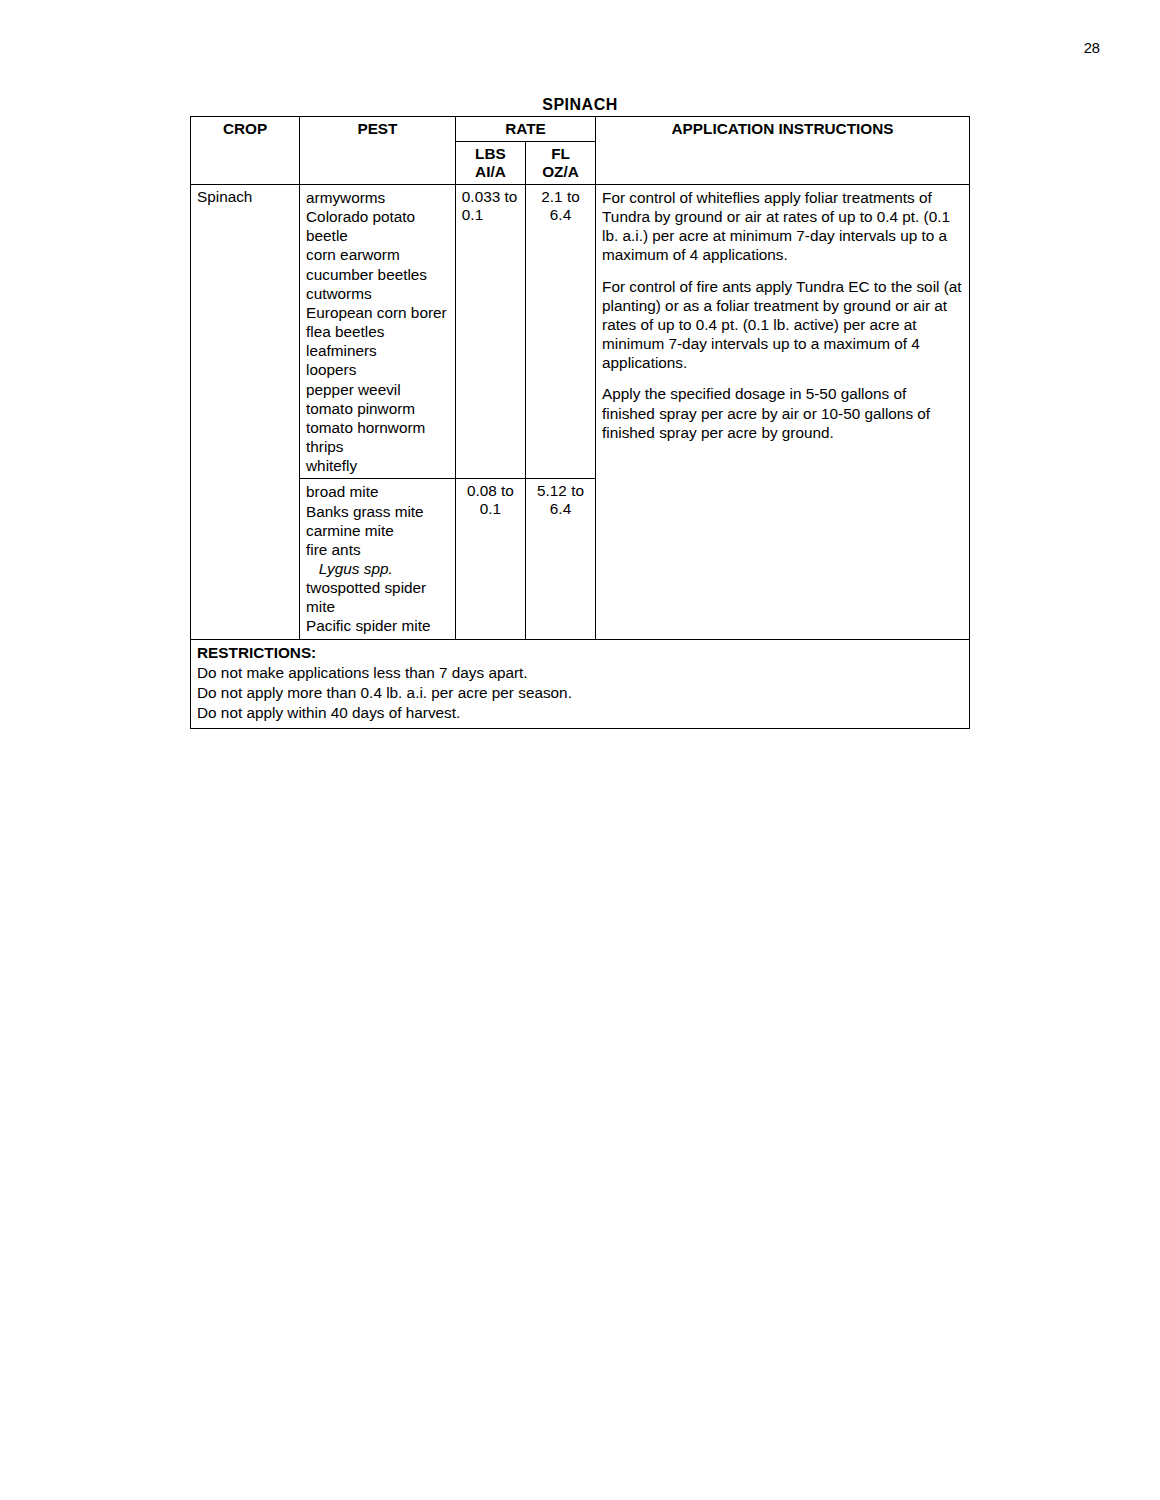28
SPINACH
| CROP | PEST | RATE | APPLICATION INSTRUCTIONS |
| --- | --- | --- | --- |
| LBS AI/A | FL OZ/A |
| Spinach | armyworms Colorado potato beetle corn earworm cucumber beetles cutworms European corn borer flea beetles leafminers loopers pepper weevil tomato pinworm tomato hornworm thrips whitefly | 0.033 to 0.1 | 2.1 to 6.4 | For control of whiteflies apply foliar treatments of Tundra by ground or air at rates of up to 0.4 pt. (0.1 lb. a.i.) per acre at minimum 7-day intervals up to a maximum of 4 applications. For control of fire ants apply Tundra EC to the soil (at planting) or as a foliar treatment by ground or air at rates of up to 0.4 pt. (0.1 lb. active) per acre at minimum 7-day intervals up to a maximum of 4 applications. Apply the specified dosage in 5-50 gallons of finished spray per acre by air or 10-50 gallons of finished spray per acre by ground. |
| broad mite Banks grass mite carmine mite fire ants Lygus spp. twospotted spider mite Pacific spider mite | 0.08 to 0.1 | 5.12 to 6.4 |
| RESTRICTIONS: Do not make applications less than 7 days apart. Do not apply more than 0.4 lb. a.i. per acre per season. Do not apply within 40 days of harvest. |